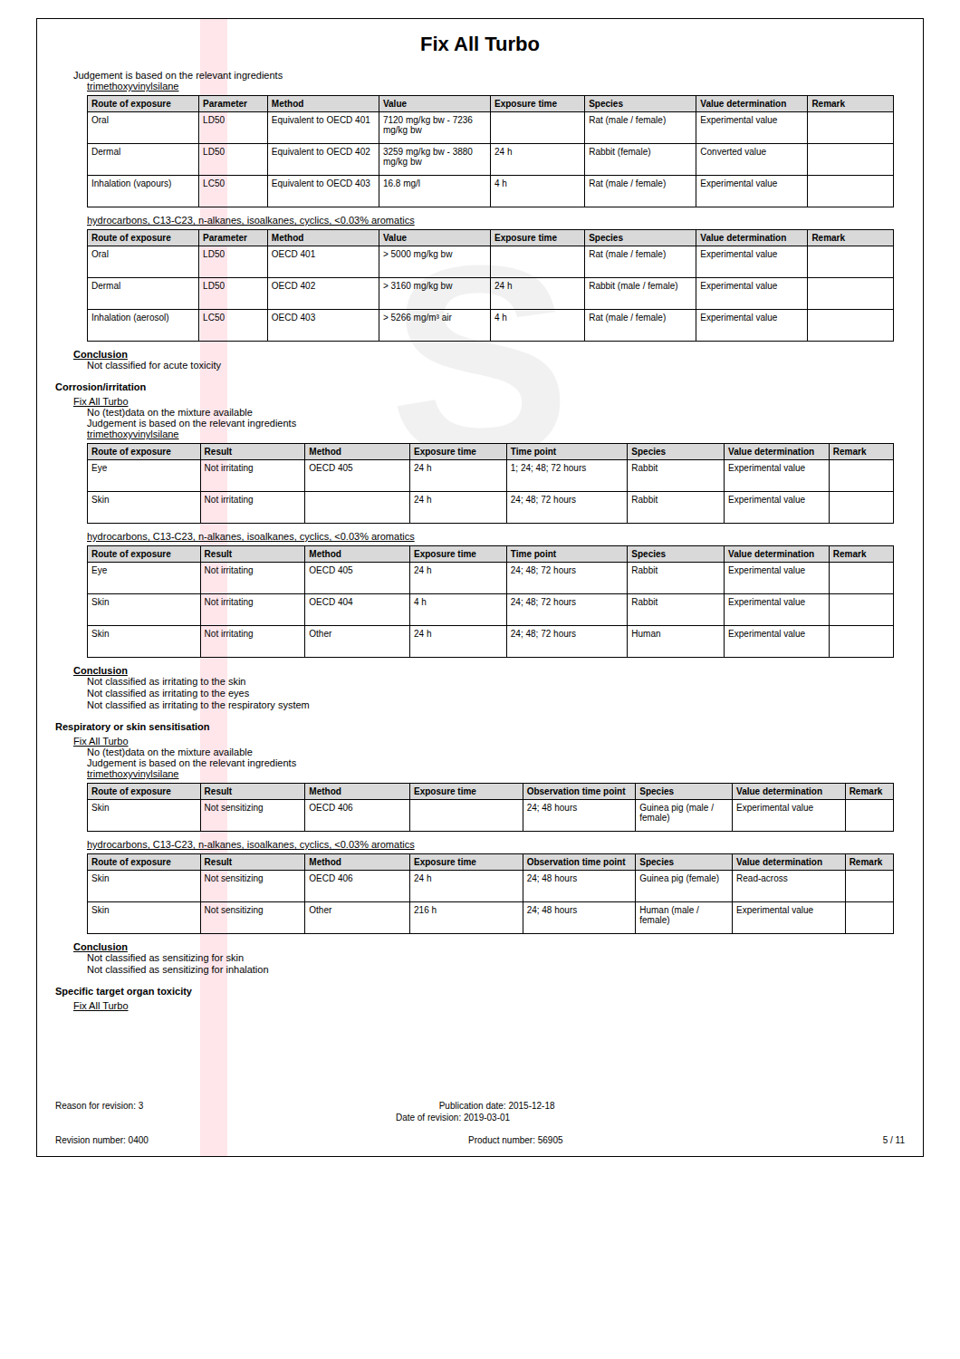S
Fix All Turbo
Judgement is based on the relevant ingredients
trimethoxyvinylsilane
| Route of exposure | Parameter | Method | Value | Exposure time | Species | Value determination | Remark |
| --- | --- | --- | --- | --- | --- | --- | --- |
| Oral | LD50 | Equivalent to OECD 401 | 7120 mg/kg bw - 7236 mg/kg bw | | Rat (male / female) | Experimental value | |
| Dermal | LD50 | Equivalent to OECD 402 | 3259 mg/kg bw - 3880 mg/kg bw | 24 h | Rabbit (female) | Converted value | |
| Inhalation (vapours) | LC50 | Equivalent to OECD 403 | 16.8 mg/l | 4 h | Rat (male / female) | Experimental value | |
hydrocarbons, C13-C23, n-alkanes, isoalkanes, cyclics, <0.03% aromatics
| Route of exposure | Parameter | Method | Value | Exposure time | Species | Value determination | Remark |
| --- | --- | --- | --- | --- | --- | --- | --- |
| Oral | LD50 | OECD 401 | > 5000 mg/kg bw | | Rat (male / female) | Experimental value | |
| Dermal | LD50 | OECD 402 | > 3160 mg/kg bw | 24 h | Rabbit (male / female) | Experimental value | |
| Inhalation (aerosol) | LC50 | OECD 403 | > 5266 mg/m³ air | 4 h | Rat (male / female) | Experimental value | |
Conclusion
Not classified for acute toxicity
Corrosion/irritation
Fix All Turbo
No (test)data on the mixture available
Judgement is based on the relevant ingredients
trimethoxyvinylsilane
| Route of exposure | Result | Method | Exposure time | Time point | Species | Value determination | Remark |
| --- | --- | --- | --- | --- | --- | --- | --- |
| Eye | Not irritating | OECD 405 | 24 h | 1; 24; 48; 72 hours | Rabbit | Experimental value | |
| Skin | Not irritating | | 24 h | 24; 48; 72 hours | Rabbit | Experimental value | |
hydrocarbons, C13-C23, n-alkanes, isoalkanes, cyclics, <0.03% aromatics
| Route of exposure | Result | Method | Exposure time | Time point | Species | Value determination | Remark |
| --- | --- | --- | --- | --- | --- | --- | --- |
| Eye | Not irritating | OECD 405 | 24 h | 24; 48; 72 hours | Rabbit | Experimental value | |
| Skin | Not irritating | OECD 404 | 4 h | 24; 48; 72 hours | Rabbit | Experimental value | |
| Skin | Not irritating | Other | 24 h | 24; 48; 72 hours | Human | Experimental value | |
Conclusion
Not classified as irritating to the skin
Not classified as irritating to the eyes
Not classified as irritating to the respiratory system
Respiratory or skin sensitisation
Fix All Turbo
No (test)data on the mixture available
Judgement is based on the relevant ingredients
trimethoxyvinylsilane
| Route of exposure | Result | Method | Exposure time | Observation time point | Species | Value determination | Remark |
| --- | --- | --- | --- | --- | --- | --- | --- |
| Skin | Not sensitizing | OECD 406 | | 24; 48 hours | Guinea pig (male / female) | Experimental value | |
hydrocarbons, C13-C23, n-alkanes, isoalkanes, cyclics, <0.03% aromatics
| Route of exposure | Result | Method | Exposure time | Observation time point | Species | Value determination | Remark |
| --- | --- | --- | --- | --- | --- | --- | --- |
| Skin | Not sensitizing | OECD 406 | 24 h | 24; 48 hours | Guinea pig (female) | Read-across | |
| Skin | Not sensitizing | Other | 216 h | 24; 48 hours | Human (male / female) | Experimental value | |
Conclusion
Not classified as sensitizing for skin
Not classified as sensitizing for inhalation
Specific target organ toxicity
Fix All Turbo
Reason for revision: 3
Publication date: 2015-12-18
Date of revision: 2019-03-01
Revision number: 0400
Product number: 56905
5 / 11